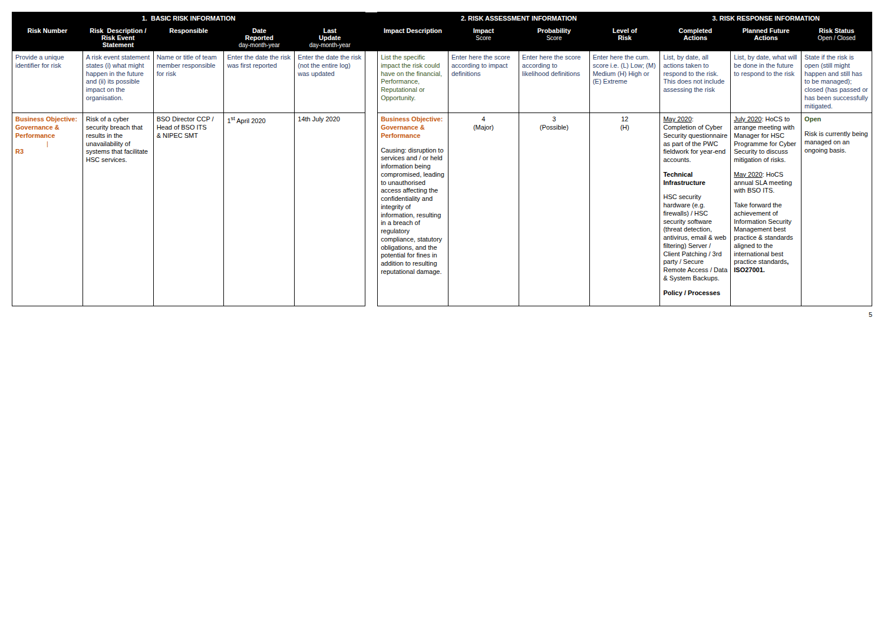| 1. BASIC RISK INFORMATION | | 2. RISK ASSESSMENT INFORMATION | 3. RISK RESPONSE INFORMATION |
| --- | --- | --- | --- |
| Risk Number | Risk Description / Risk Event Statement | Responsible | Date Reported day-month-year | Last Update day-month-year | | Impact Description | Impact Score | Probability Score | Level of Risk | Completed Actions | Planned Future Actions | Risk Status Open / Closed |
| Provide a unique identifier for risk | A risk event statement states (i) what might happen in the future and (ii) its possible impact on the organisation. | Name or title of team member responsible for risk | Enter the date the risk was first reported | Enter the date the risk (not the entire log) was updated | | List the specific impact the risk could have on the financial, Performance, Reputational or Opportunity. | Enter here the score according to impact definitions | Enter here the score according to likelihood definitions | Enter here the cum. score i.e. (L) Low; (M) Medium (H) High or (E) Extreme | List, by date, all actions taken to respond to the risk. This does not include assessing the risk | List, by date, what will be done in the future to respond to the risk | State if the risk is open (still might happen and still has to be managed); closed (has passed or has been successfully mitigated. |
| Business Objective: Governance & Performance / R3 | Risk of a cyber security breach that results in the unavailability of systems that facilitate HSC services. | BSO Director CCP / Head of BSO ITS & NIPEC SMT | 1 st April 2020 | 14th July 2020 | | Business Objective: Governance & Performance Causing: disruption to services and / or held information being compromised, leading to unauthorised access affecting the confidentiality and integrity of information, resulting in a breach of regulatory compliance, statutory obligations, and the potential for fines in addition to resulting reputational damage. | 4 (Major) | 3 (Possible) | 12 (H) | May 2020 : Completion of Cyber Security questionnaire as part of the PWC fieldwork for year-end accounts. Technical Infrastructure HSC security hardware (e.g. firewalls) / HSC security software (threat detection, antivirus, email & web filtering) Server / Client Patching / 3rd party / Secure Remote Access / Data & System Backups. Policy / Processes | July 2020 : HoCS to arrange meeting with Manager for HSC Programme for Cyber Security to discuss mitigation of risks. May 2020 : HoCS annual SLA meeting with BSO ITS. Take forward the achievement of Information Security Management best practice & standards aligned to the international best practice standards , ISO27001. | Open Risk is currently being managed on an ongoing basis. |
5